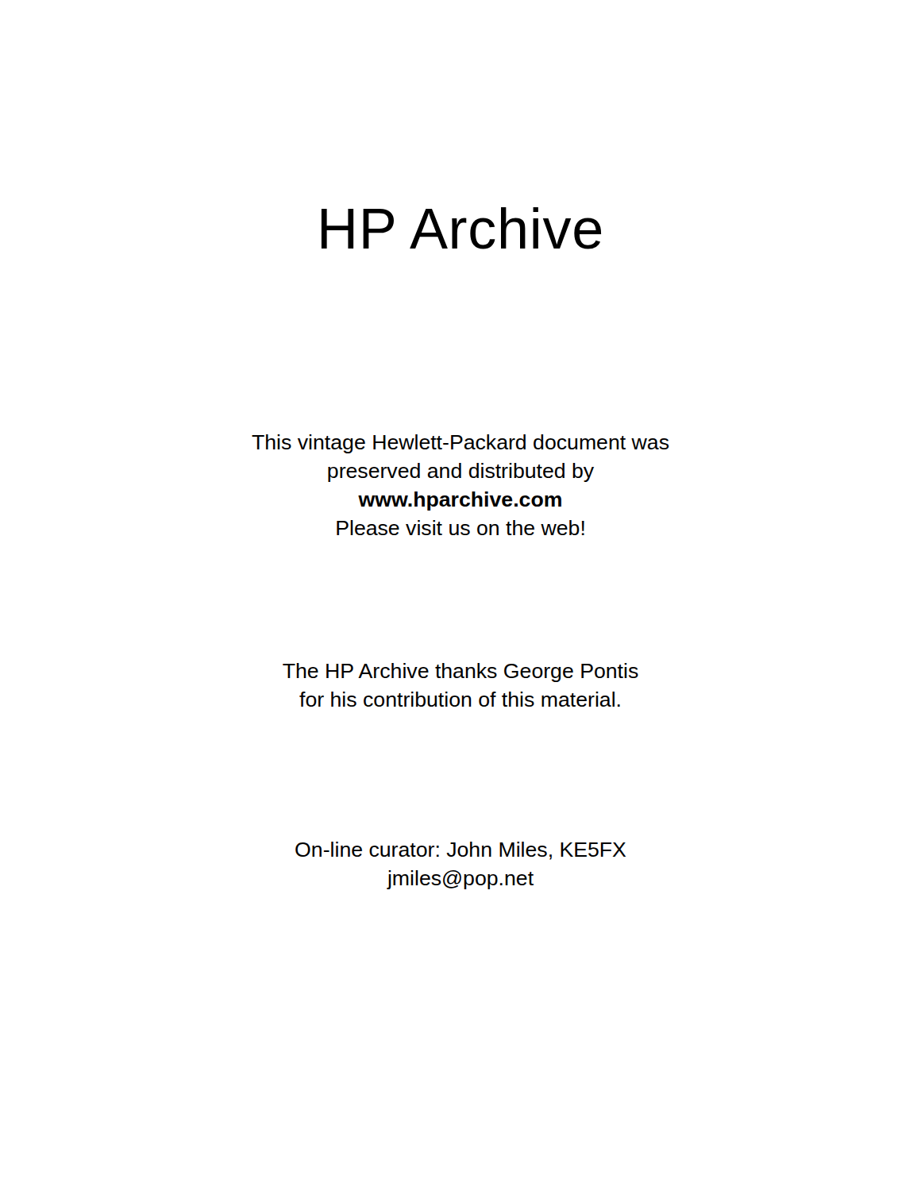HP Archive
This vintage Hewlett-Packard document was
preserved and distributed by
www.hparchive.com
Please visit us on the web!
The HP Archive thanks George Pontis
for his contribution of this material.
On-line curator: John Miles, KE5FX
jmiles@pop.net